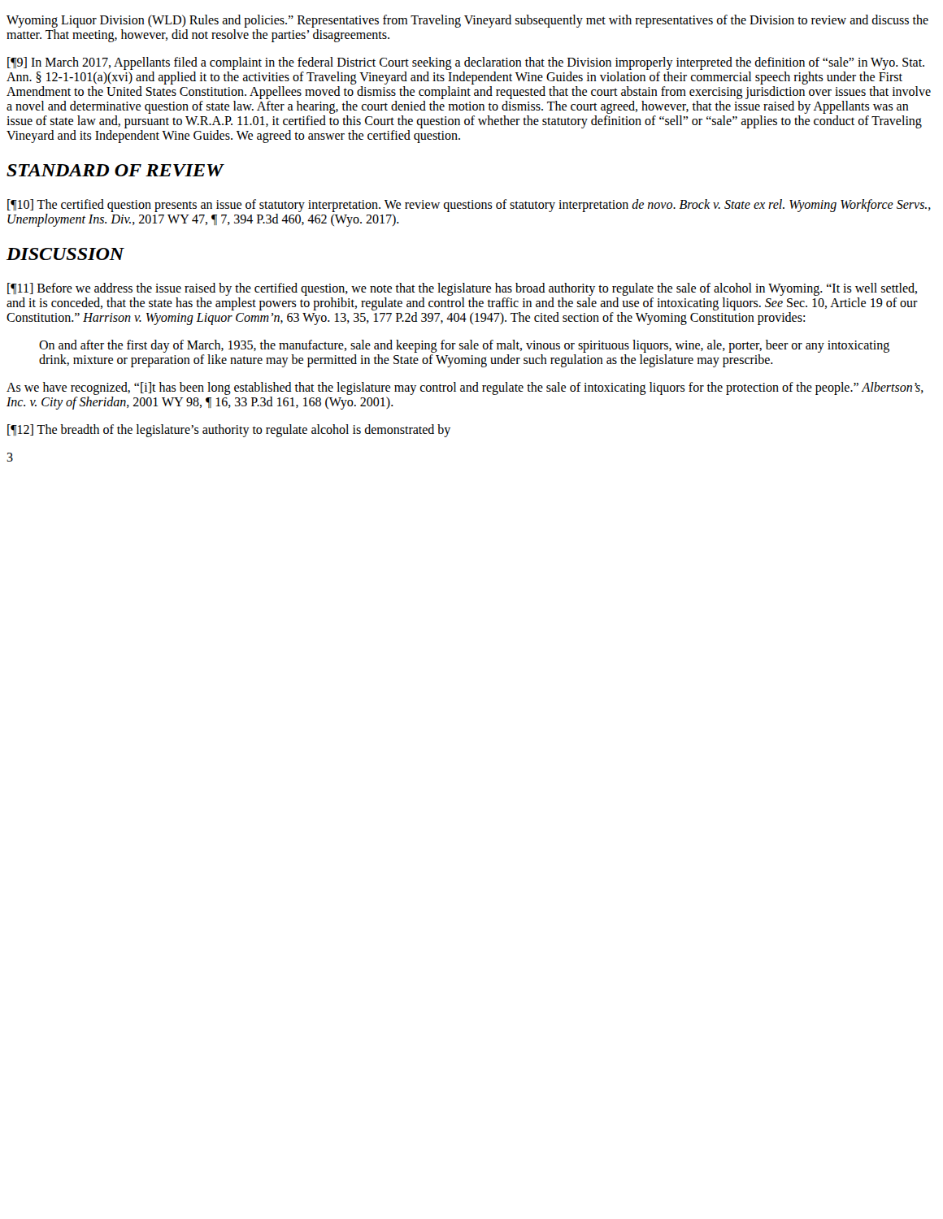Wyoming Liquor Division (WLD) Rules and policies.” Representatives from Traveling Vineyard subsequently met with representatives of the Division to review and discuss the matter. That meeting, however, did not resolve the parties’ disagreements.
[¶9] In March 2017, Appellants filed a complaint in the federal District Court seeking a declaration that the Division improperly interpreted the definition of “sale” in Wyo. Stat. Ann. § 12-1-101(a)(xvi) and applied it to the activities of Traveling Vineyard and its Independent Wine Guides in violation of their commercial speech rights under the First Amendment to the United States Constitution. Appellees moved to dismiss the complaint and requested that the court abstain from exercising jurisdiction over issues that involve a novel and determinative question of state law. After a hearing, the court denied the motion to dismiss. The court agreed, however, that the issue raised by Appellants was an issue of state law and, pursuant to W.R.A.P. 11.01, it certified to this Court the question of whether the statutory definition of “sell” or “sale” applies to the conduct of Traveling Vineyard and its Independent Wine Guides. We agreed to answer the certified question.
STANDARD OF REVIEW
[¶10] The certified question presents an issue of statutory interpretation. We review questions of statutory interpretation de novo. Brock v. State ex rel. Wyoming Workforce Servs., Unemployment Ins. Div., 2017 WY 47, ¶ 7, 394 P.3d 460, 462 (Wyo. 2017).
DISCUSSION
[¶11] Before we address the issue raised by the certified question, we note that the legislature has broad authority to regulate the sale of alcohol in Wyoming. “It is well settled, and it is conceded, that the state has the amplest powers to prohibit, regulate and control the traffic in and the sale and use of intoxicating liquors. See Sec. 10, Article 19 of our Constitution.” Harrison v. Wyoming Liquor Comm’n, 63 Wyo. 13, 35, 177 P.2d 397, 404 (1947). The cited section of the Wyoming Constitution provides:
On and after the first day of March, 1935, the manufacture, sale and keeping for sale of malt, vinous or spirituous liquors, wine, ale, porter, beer or any intoxicating drink, mixture or preparation of like nature may be permitted in the State of Wyoming under such regulation as the legislature may prescribe.
As we have recognized, “[i]t has been long established that the legislature may control and regulate the sale of intoxicating liquors for the protection of the people.” Albertson’s, Inc. v. City of Sheridan, 2001 WY 98, ¶ 16, 33 P.3d 161, 168 (Wyo. 2001).
[¶12] The breadth of the legislature’s authority to regulate alcohol is demonstrated by
3